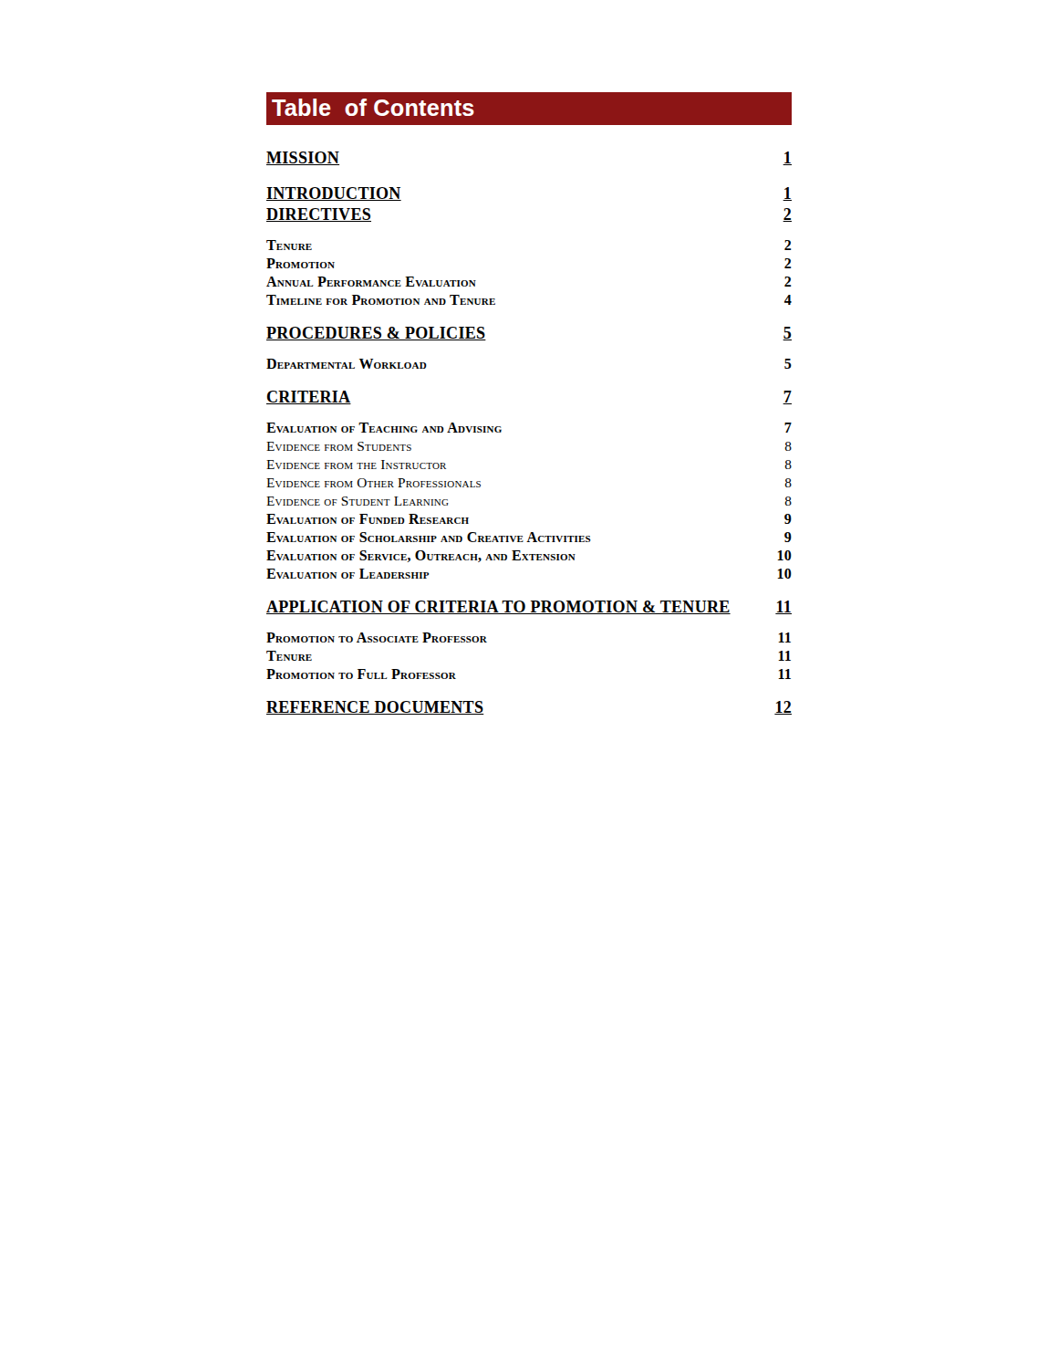Table of Contents
| Mission | 1 |
| Introduction | 1 |
| Directives | 2 |
| Tenure | 2 |
| Promotion | 2 |
| Annual Performance Evaluation | 2 |
| Timeline for Promotion and Tenure | 4 |
| Procedures & Policies | 5 |
| Departmental Workload | 5 |
| Criteria | 7 |
| Evaluation of Teaching and Advising | 7 |
| Evidence from Students | 8 |
| Evidence from the Instructor | 8 |
| Evidence from Other Professionals | 8 |
| Evidence of Student Learning | 8 |
| Evaluation of Funded Research | 9 |
| Evaluation of Scholarship and Creative Activities | 9 |
| Evaluation of Service, Outreach, and Extension | 10 |
| Evaluation of Leadership | 10 |
| Application of Criteria to Promotion & Tenure | 11 |
| Promotion to Associate Professor | 11 |
| Tenure | 11 |
| Promotion to Full Professor | 11 |
| Reference Documents | 12 |